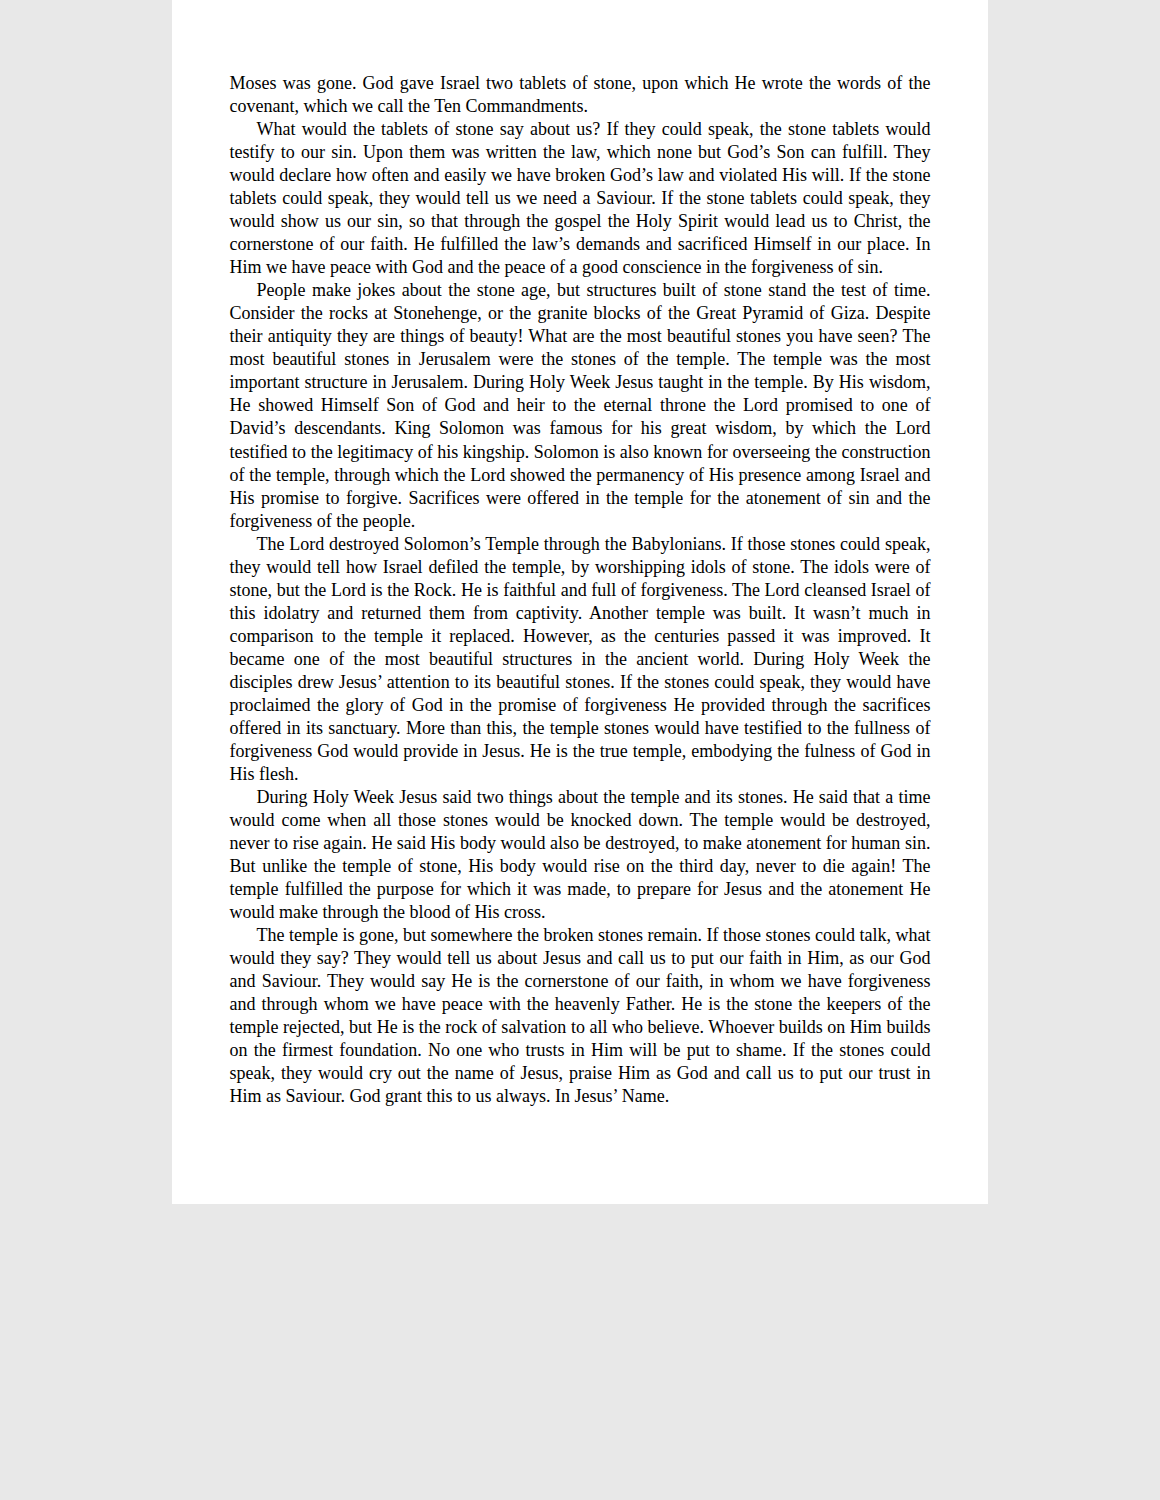Moses was gone. God gave Israel two tablets of stone, upon which He wrote the words of the covenant, which we call the Ten Commandments.
What would the tablets of stone say about us? If they could speak, the stone tablets would testify to our sin. Upon them was written the law, which none but God’s Son can fulfill. They would declare how often and easily we have broken God’s law and violated His will. If the stone tablets could speak, they would tell us we need a Saviour. If the stone tablets could speak, they would show us our sin, so that through the gospel the Holy Spirit would lead us to Christ, the cornerstone of our faith. He fulfilled the law’s demands and sacrificed Himself in our place. In Him we have peace with God and the peace of a good conscience in the forgiveness of sin.
People make jokes about the stone age, but structures built of stone stand the test of time. Consider the rocks at Stonehenge, or the granite blocks of the Great Pyramid of Giza. Despite their antiquity they are things of beauty! What are the most beautiful stones you have seen? The most beautiful stones in Jerusalem were the stones of the temple. The temple was the most important structure in Jerusalem. During Holy Week Jesus taught in the temple. By His wisdom, He showed Himself Son of God and heir to the eternal throne the Lord promised to one of David’s descendants. King Solomon was famous for his great wisdom, by which the Lord testified to the legitimacy of his kingship. Solomon is also known for overseeing the construction of the temple, through which the Lord showed the permanency of His presence among Israel and His promise to forgive. Sacrifices were offered in the temple for the atonement of sin and the forgiveness of the people.
The Lord destroyed Solomon’s Temple through the Babylonians. If those stones could speak, they would tell how Israel defiled the temple, by worshipping idols of stone. The idols were of stone, but the Lord is the Rock. He is faithful and full of forgiveness. The Lord cleansed Israel of this idolatry and returned them from captivity. Another temple was built. It wasn’t much in comparison to the temple it replaced. However, as the centuries passed it was improved. It became one of the most beautiful structures in the ancient world. During Holy Week the disciples drew Jesus’ attention to its beautiful stones. If the stones could speak, they would have proclaimed the glory of God in the promise of forgiveness He provided through the sacrifices offered in its sanctuary. More than this, the temple stones would have testified to the fullness of forgiveness God would provide in Jesus. He is the true temple, embodying the fulness of God in His flesh.
During Holy Week Jesus said two things about the temple and its stones. He said that a time would come when all those stones would be knocked down. The temple would be destroyed, never to rise again. He said His body would also be destroyed, to make atonement for human sin. But unlike the temple of stone, His body would rise on the third day, never to die again! The temple fulfilled the purpose for which it was made, to prepare for Jesus and the atonement He would make through the blood of His cross.
The temple is gone, but somewhere the broken stones remain. If those stones could talk, what would they say? They would tell us about Jesus and call us to put our faith in Him, as our God and Saviour. They would say He is the cornerstone of our faith, in whom we have forgiveness and through whom we have peace with the heavenly Father. He is the stone the keepers of the temple rejected, but He is the rock of salvation to all who believe. Whoever builds on Him builds on the firmest foundation. No one who trusts in Him will be put to shame. If the stones could speak, they would cry out the name of Jesus, praise Him as God and call us to put our trust in Him as Saviour. God grant this to us always. In Jesus’ Name.